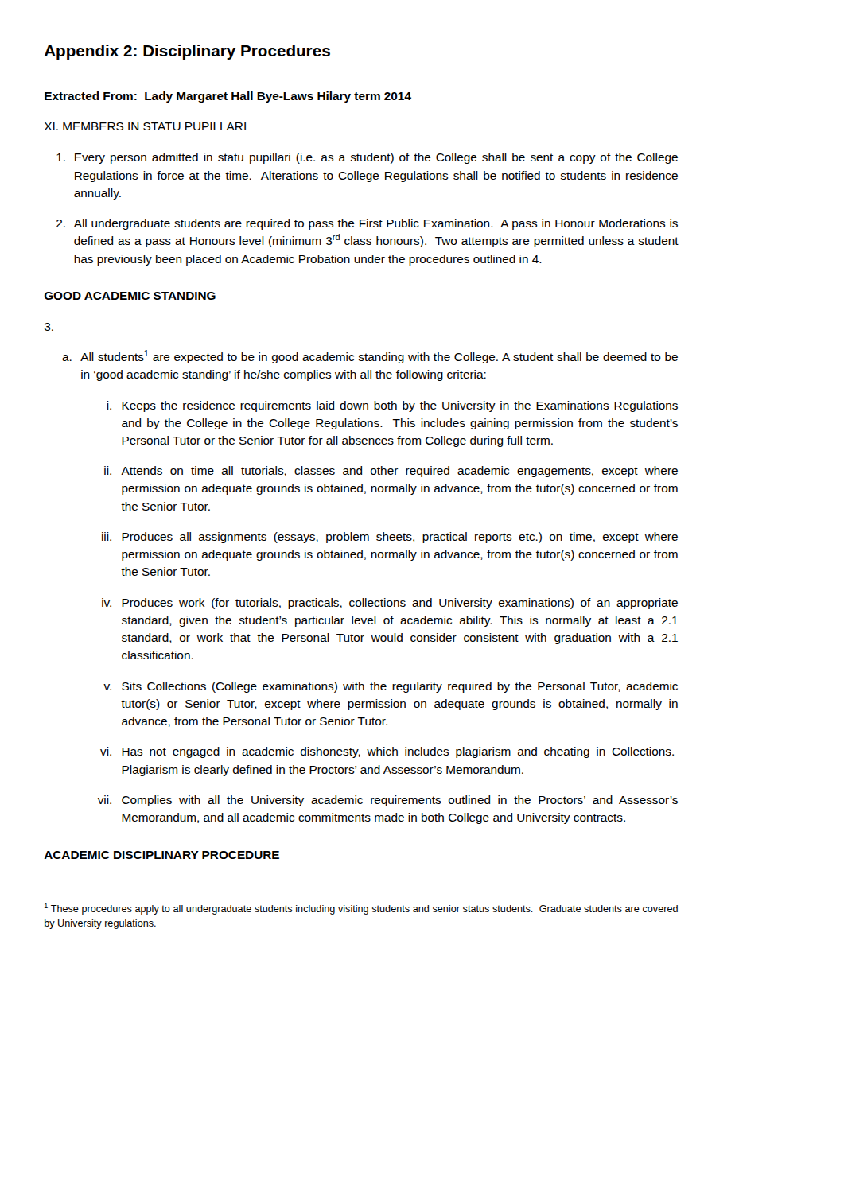Appendix 2: Disciplinary Procedures
Extracted From: Lady Margaret Hall Bye-Laws Hilary term 2014
XI. MEMBERS IN STATU PUPILLARI
Every person admitted in statu pupillari (i.e. as a student) of the College shall be sent a copy of the College Regulations in force at the time. Alterations to College Regulations shall be notified to students in residence annually.
All undergraduate students are required to pass the First Public Examination. A pass in Honour Moderations is defined as a pass at Honours level (minimum 3rd class honours). Two attempts are permitted unless a student has previously been placed on Academic Probation under the procedures outlined in 4.
GOOD ACADEMIC STANDING
3.
All students1 are expected to be in good academic standing with the College. A student shall be deemed to be in ‘good academic standing’ if he/she complies with all the following criteria:
Keeps the residence requirements laid down both by the University in the Examinations Regulations and by the College in the College Regulations. This includes gaining permission from the student’s Personal Tutor or the Senior Tutor for all absences from College during full term.
Attends on time all tutorials, classes and other required academic engagements, except where permission on adequate grounds is obtained, normally in advance, from the tutor(s) concerned or from the Senior Tutor.
Produces all assignments (essays, problem sheets, practical reports etc.) on time, except where permission on adequate grounds is obtained, normally in advance, from the tutor(s) concerned or from the Senior Tutor.
Produces work (for tutorials, practicals, collections and University examinations) of an appropriate standard, given the student’s particular level of academic ability. This is normally at least a 2.1 standard, or work that the Personal Tutor would consider consistent with graduation with a 2.1 classification.
Sits Collections (College examinations) with the regularity required by the Personal Tutor, academic tutor(s) or Senior Tutor, except where permission on adequate grounds is obtained, normally in advance, from the Personal Tutor or Senior Tutor.
Has not engaged in academic dishonesty, which includes plagiarism and cheating in Collections. Plagiarism is clearly defined in the Proctors’ and Assessor’s Memorandum.
Complies with all the University academic requirements outlined in the Proctors’ and Assessor’s Memorandum, and all academic commitments made in both College and University contracts.
ACADEMIC DISCIPLINARY PROCEDURE
1 These procedures apply to all undergraduate students including visiting students and senior status students. Graduate students are covered by University regulations.